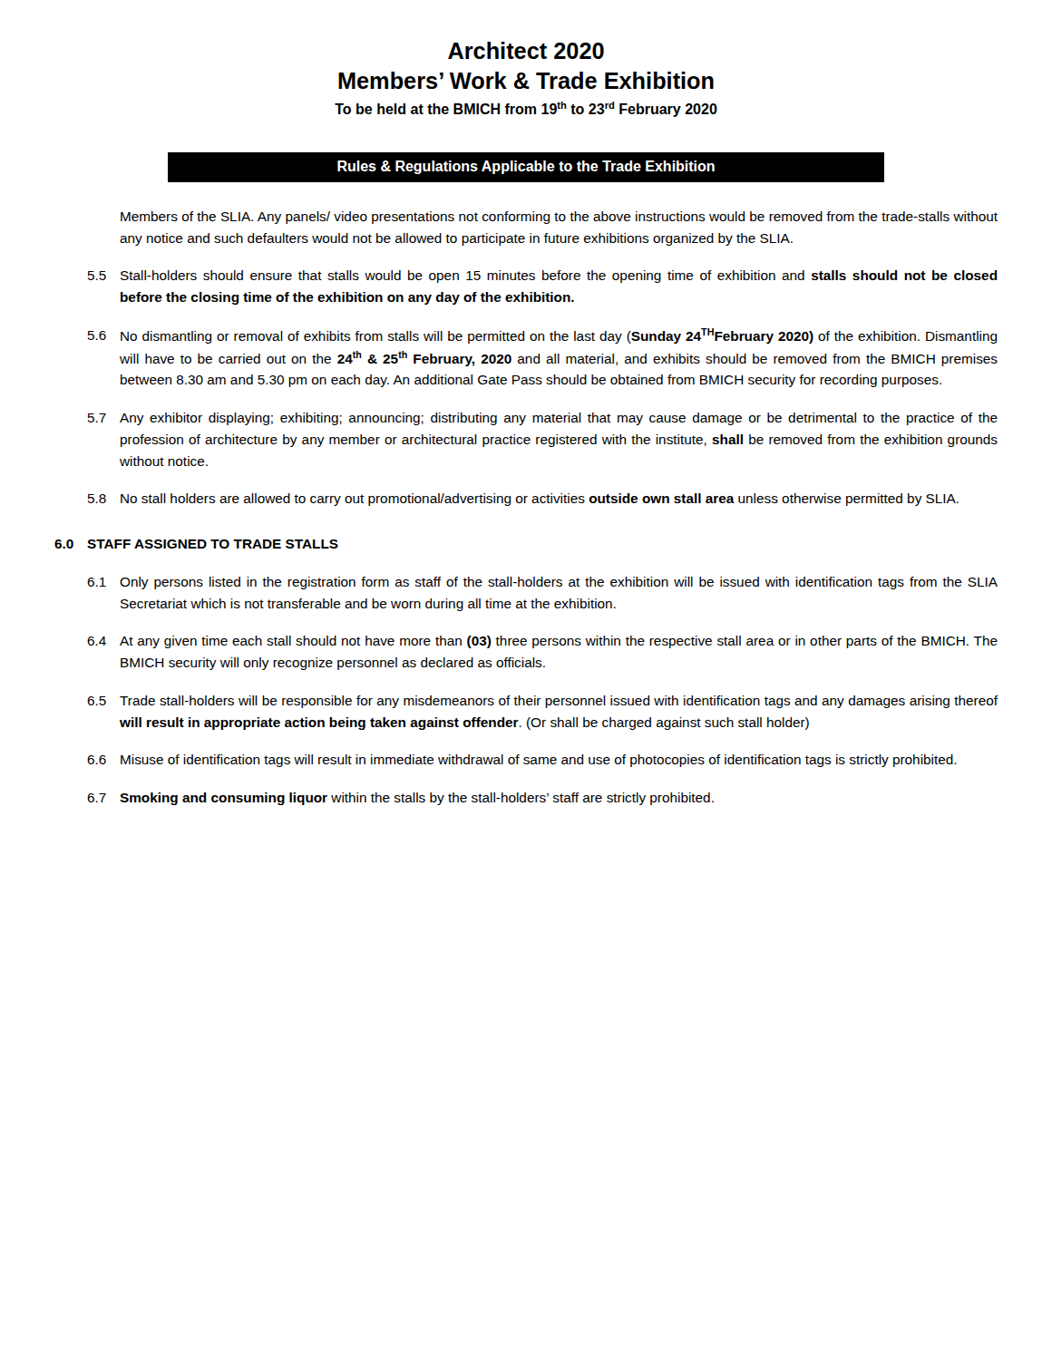Architect 2020
Members’ Work & Trade Exhibition
To be held at the BMICH from 19th to 23rd February 2020
Rules & Regulations Applicable to the Trade Exhibition
Members of the SLIA. Any panels/ video presentations not conforming to the above instructions would be removed from the trade-stalls without any notice and such defaulters would not be allowed to participate in future exhibitions organized by the SLIA.
5.5 Stall-holders should ensure that stalls would be open 15 minutes before the opening time of exhibition and stalls should not be closed before the closing time of the exhibition on any day of the exhibition.
5.6 No dismantling or removal of exhibits from stalls will be permitted on the last day (Sunday 24THFebruary 2020) of the exhibition. Dismantling will have to be carried out on the 24th & 25th February, 2020 and all material, and exhibits should be removed from the BMICH premises between 8.30 am and 5.30 pm on each day. An additional Gate Pass should be obtained from BMICH security for recording purposes.
5.7 Any exhibitor displaying; exhibiting; announcing; distributing any material that may cause damage or be detrimental to the practice of the profession of architecture by any member or architectural practice registered with the institute, shall be removed from the exhibition grounds without notice.
5.8 No stall holders are allowed to carry out promotional/advertising or activities outside own stall area unless otherwise permitted by SLIA.
6.0 STAFF ASSIGNED TO TRADE STALLS
6.1 Only persons listed in the registration form as staff of the stall-holders at the exhibition will be issued with identification tags from the SLIA Secretariat which is not transferable and be worn during all time at the exhibition.
6.4 At any given time each stall should not have more than (03) three persons within the respective stall area or in other parts of the BMICH. The BMICH security will only recognize personnel as declared as officials.
6.5 Trade stall-holders will be responsible for any misdemeanors of their personnel issued with identification tags and any damages arising thereof will result in appropriate action being taken against offender. (Or shall be charged against such stall holder)
6.6 Misuse of identification tags will result in immediate withdrawal of same and use of photocopies of identification tags is strictly prohibited.
6.7 Smoking and consuming liquor within the stalls by the stall-holders’ staff are strictly prohibited.